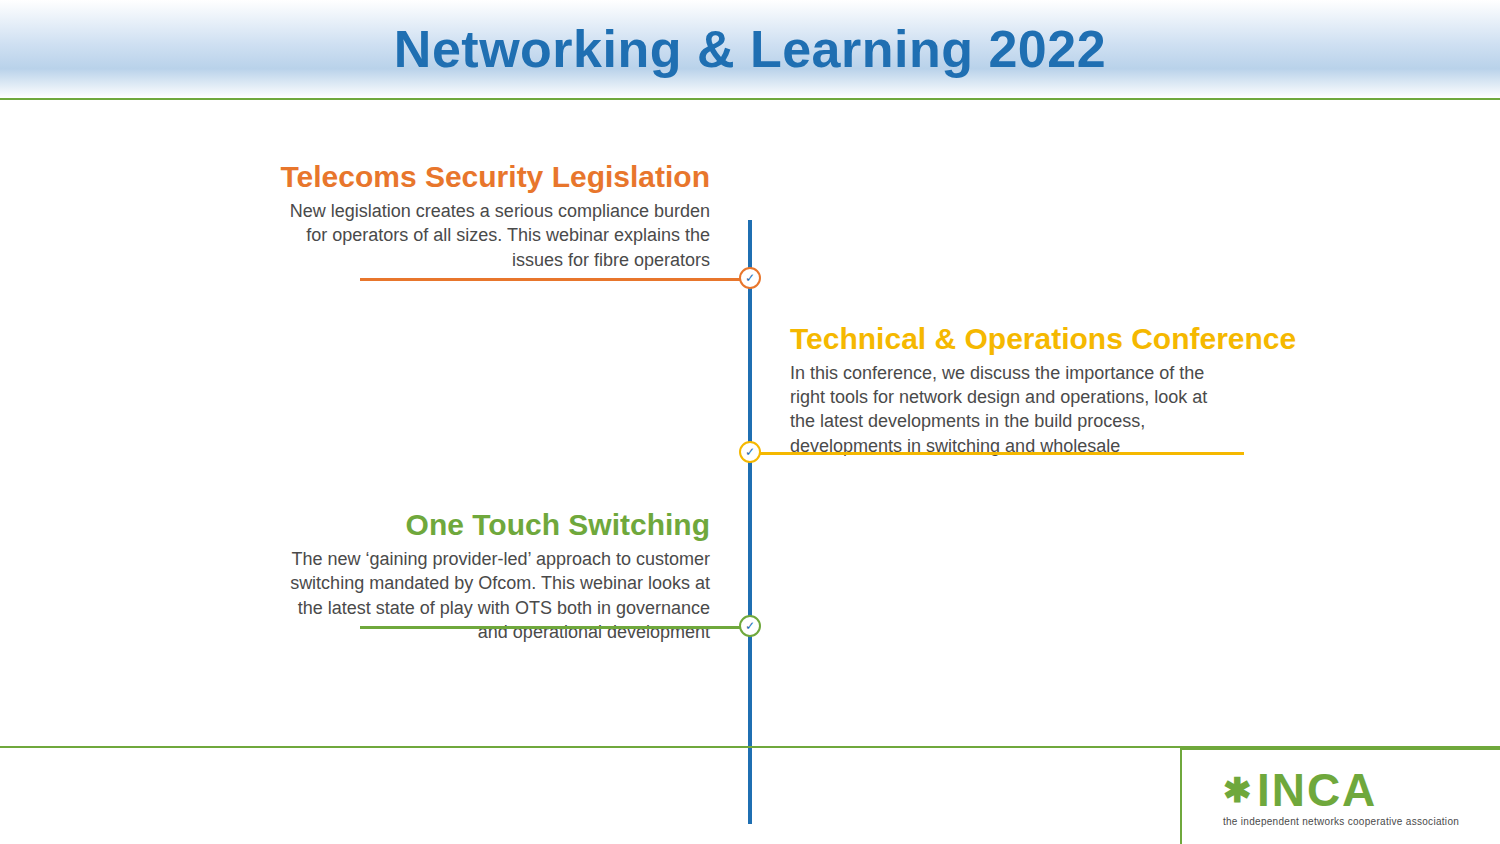Networking & Learning 2022
Telecoms Security Legislation
New legislation creates a serious compliance burden for operators of all sizes. This webinar explains the issues for fibre operators
✓
Technical & Operations Conference
In this conference, we discuss the importance of the right tools for network design and operations, look at the latest developments in the build process, developments in switching and wholesale
✓
One Touch Switching
The new ‘gaining provider-led’ approach to customer switching mandated by Ofcom. This webinar looks at the latest state of play with OTS both in governance and operational development
✓
✱INCA
the independent networks cooperative association